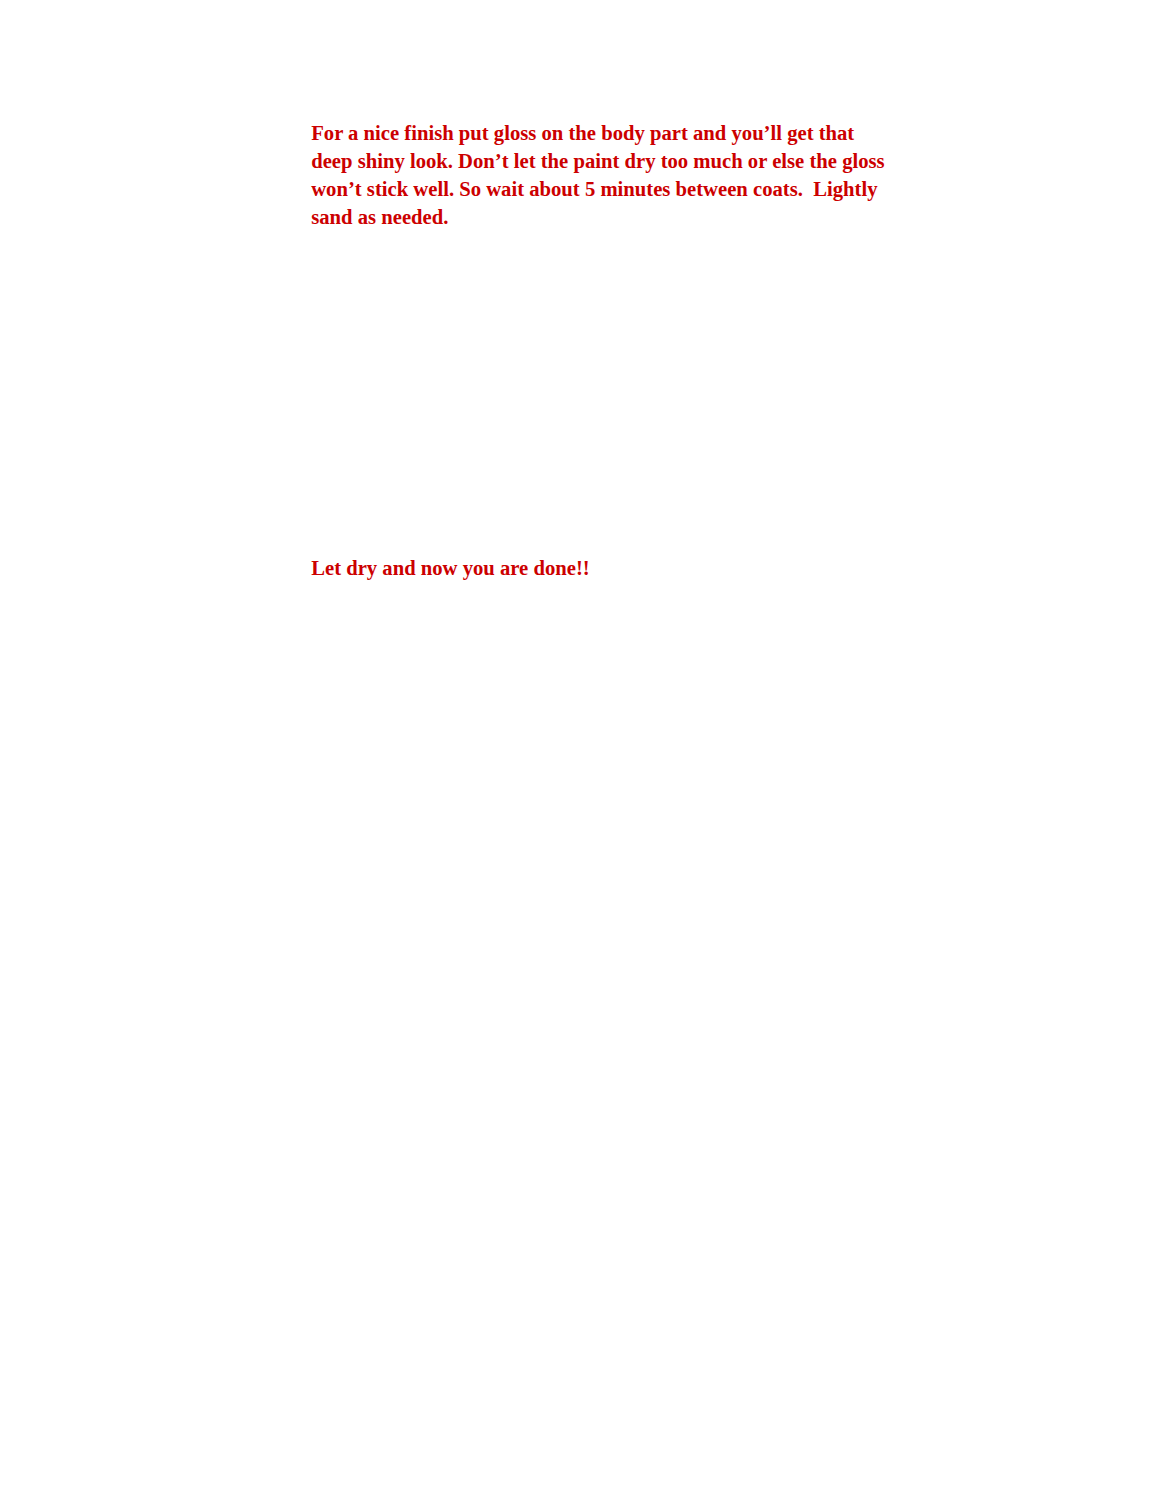For a nice finish put gloss on the body part and you’ll get that deep shiny look. Don’t let the paint dry too much or else the gloss won’t stick well. So wait about 5 minutes between coats. Lightly sand as needed.
Let dry and now you are done!!